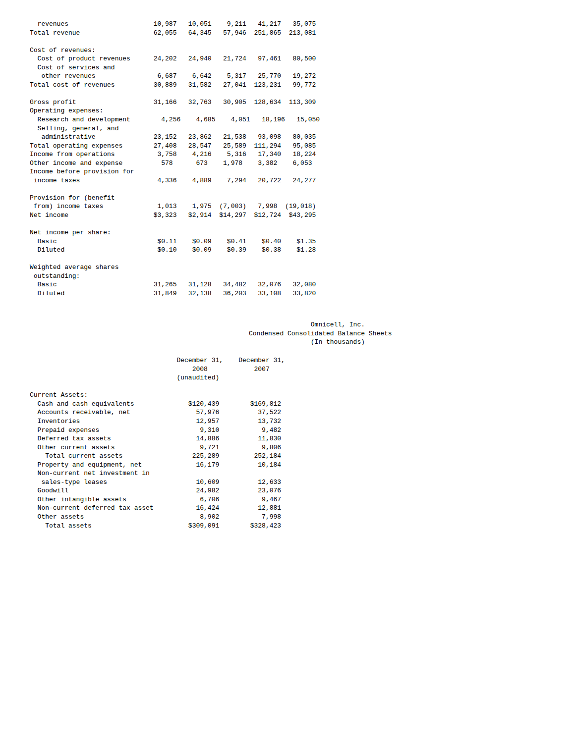revenues                      10,987   10,051    9,211   41,217   35,075
Total revenue                   62,055   64,345   57,946  251,865  213,081

Cost of revenues:
  Cost of product revenues      24,202   24,940   21,724   97,461   80,500
  Cost of services and
   other revenues                6,687    6,642    5,317   25,770   19,272
Total cost of revenues          30,889   31,582   27,041  123,231   99,772

Gross profit                    31,166   32,763   30,905  128,634  113,309
Operating expenses:
  Research and development        4,256    4,685    4,051   18,196   15,050
  Selling, general, and
   administrative               23,152   23,862   21,538   93,098   80,035
Total operating expenses        27,408   28,547   25,589  111,294   95,085
Income from operations           3,758    4,216    5,316   17,340   18,224
Other income and expense          578      673    1,978    3,382    6,053
Income before provision for
 income taxes                    4,336    4,889    7,294   20,722   24,277

Provision for (benefit
 from) income taxes              1,013    1,975  (7,003)   7,998  (19,018)
Net income                      $3,323   $2,914  $14,297  $12,724  $43,295

Net income per share:
  Basic                          $0.11    $0.09    $0.41    $0.40    $1.35
  Diluted                        $0.10    $0.09    $0.39    $0.38    $1.28

Weighted average shares
 outstanding:
  Basic                         31,265   31,128   34,482   32,076   32,080
  Diluted                       31,849   32,138   36,203   33,108   33,820
                          Omnicell, Inc.
                 Condensed Consolidated Balance Sheets
                          (In thousands)
                                      December 31,    December 31,
                                          2008            2007
                                      (unaudited)

Current Assets:
  Cash and cash equivalents              $120,439        $169,812
  Accounts receivable, net                 57,976          37,522
  Inventories                              12,957          13,732
  Prepaid expenses                          9,310           9,482
  Deferred tax assets                      14,886          11,830
  Other current assets                      9,721           9,806
    Total current assets                  225,289         252,184
  Property and equipment, net              16,179          10,184
  Non-current net investment in
   sales-type leases                       10,609          12,633
  Goodwill                                 24,982          23,076
  Other intangible assets                   6,706           9,467
  Non-current deferred tax asset           16,424          12,881
  Other assets                              8,902           7,998
    Total assets                         $309,091        $328,423